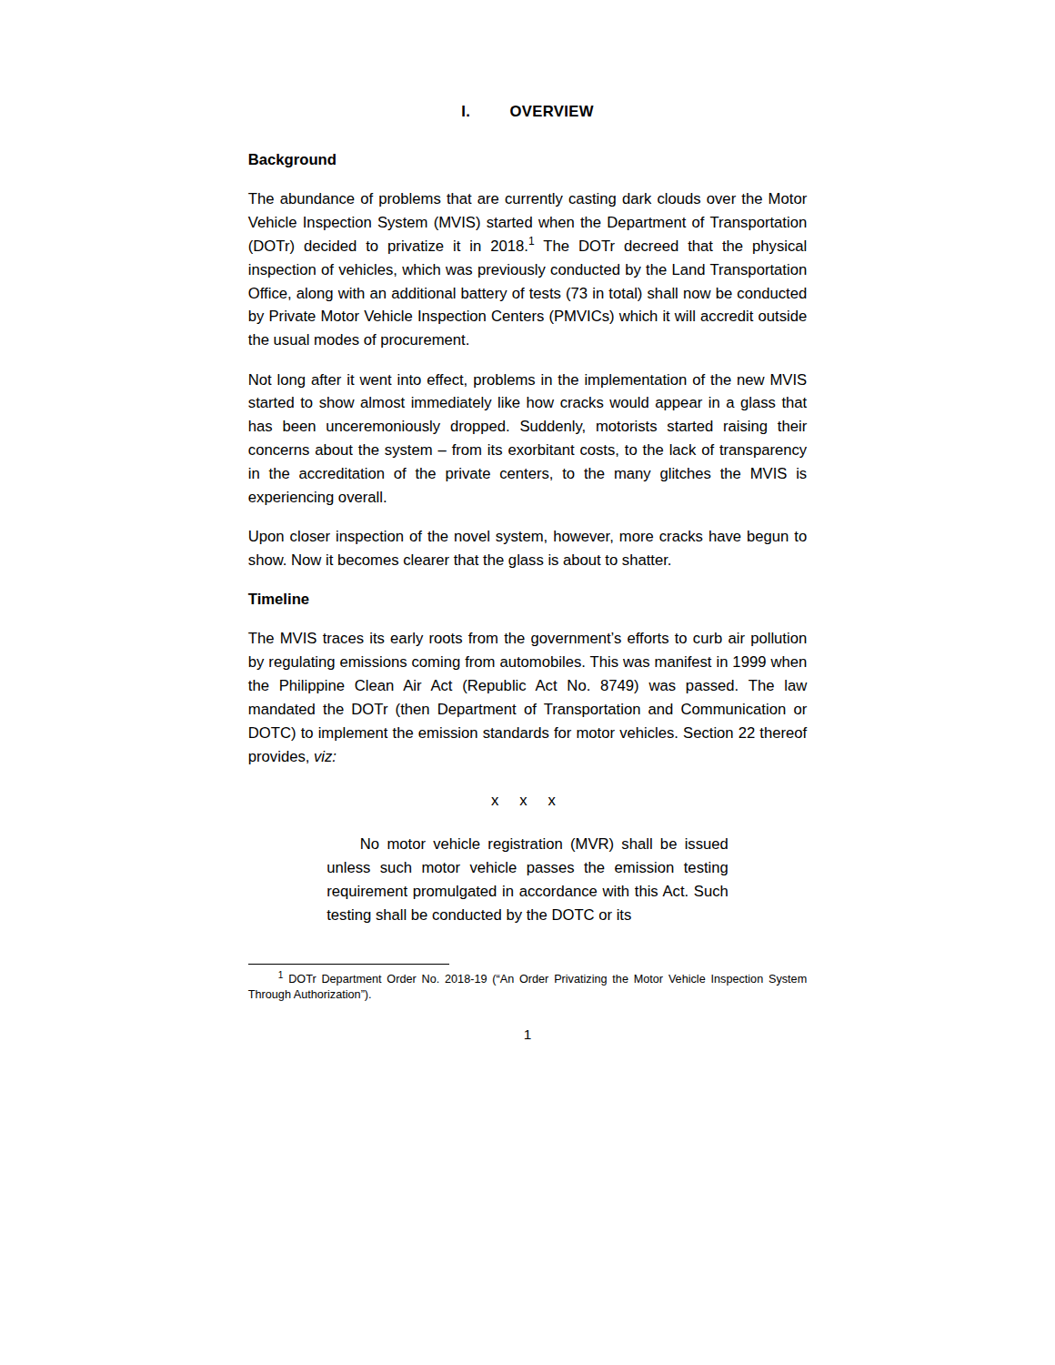I. OVERVIEW
Background
The abundance of problems that are currently casting dark clouds over the Motor Vehicle Inspection System (MVIS) started when the Department of Transportation (DOTr) decided to privatize it in 2018.1 The DOTr decreed that the physical inspection of vehicles, which was previously conducted by the Land Transportation Office, along with an additional battery of tests (73 in total) shall now be conducted by Private Motor Vehicle Inspection Centers (PMVICs) which it will accredit outside the usual modes of procurement.
Not long after it went into effect, problems in the implementation of the new MVIS started to show almost immediately like how cracks would appear in a glass that has been unceremoniously dropped. Suddenly, motorists started raising their concerns about the system – from its exorbitant costs, to the lack of transparency in the accreditation of the private centers, to the many glitches the MVIS is experiencing overall.
Upon closer inspection of the novel system, however, more cracks have begun to show. Now it becomes clearer that the glass is about to shatter.
Timeline
The MVIS traces its early roots from the government’s efforts to curb air pollution by regulating emissions coming from automobiles. This was manifest in 1999 when the Philippine Clean Air Act (Republic Act No. 8749) was passed. The law mandated the DOTr (then Department of Transportation and Communication or DOTC) to implement the emission standards for motor vehicles. Section 22 thereof provides, viz:
x x x
No motor vehicle registration (MVR) shall be issued unless such motor vehicle passes the emission testing requirement promulgated in accordance with this Act. Such testing shall be conducted by the DOTC or its
1 DOTr Department Order No. 2018-19 (“An Order Privatizing the Motor Vehicle Inspection System Through Authorization”).
1